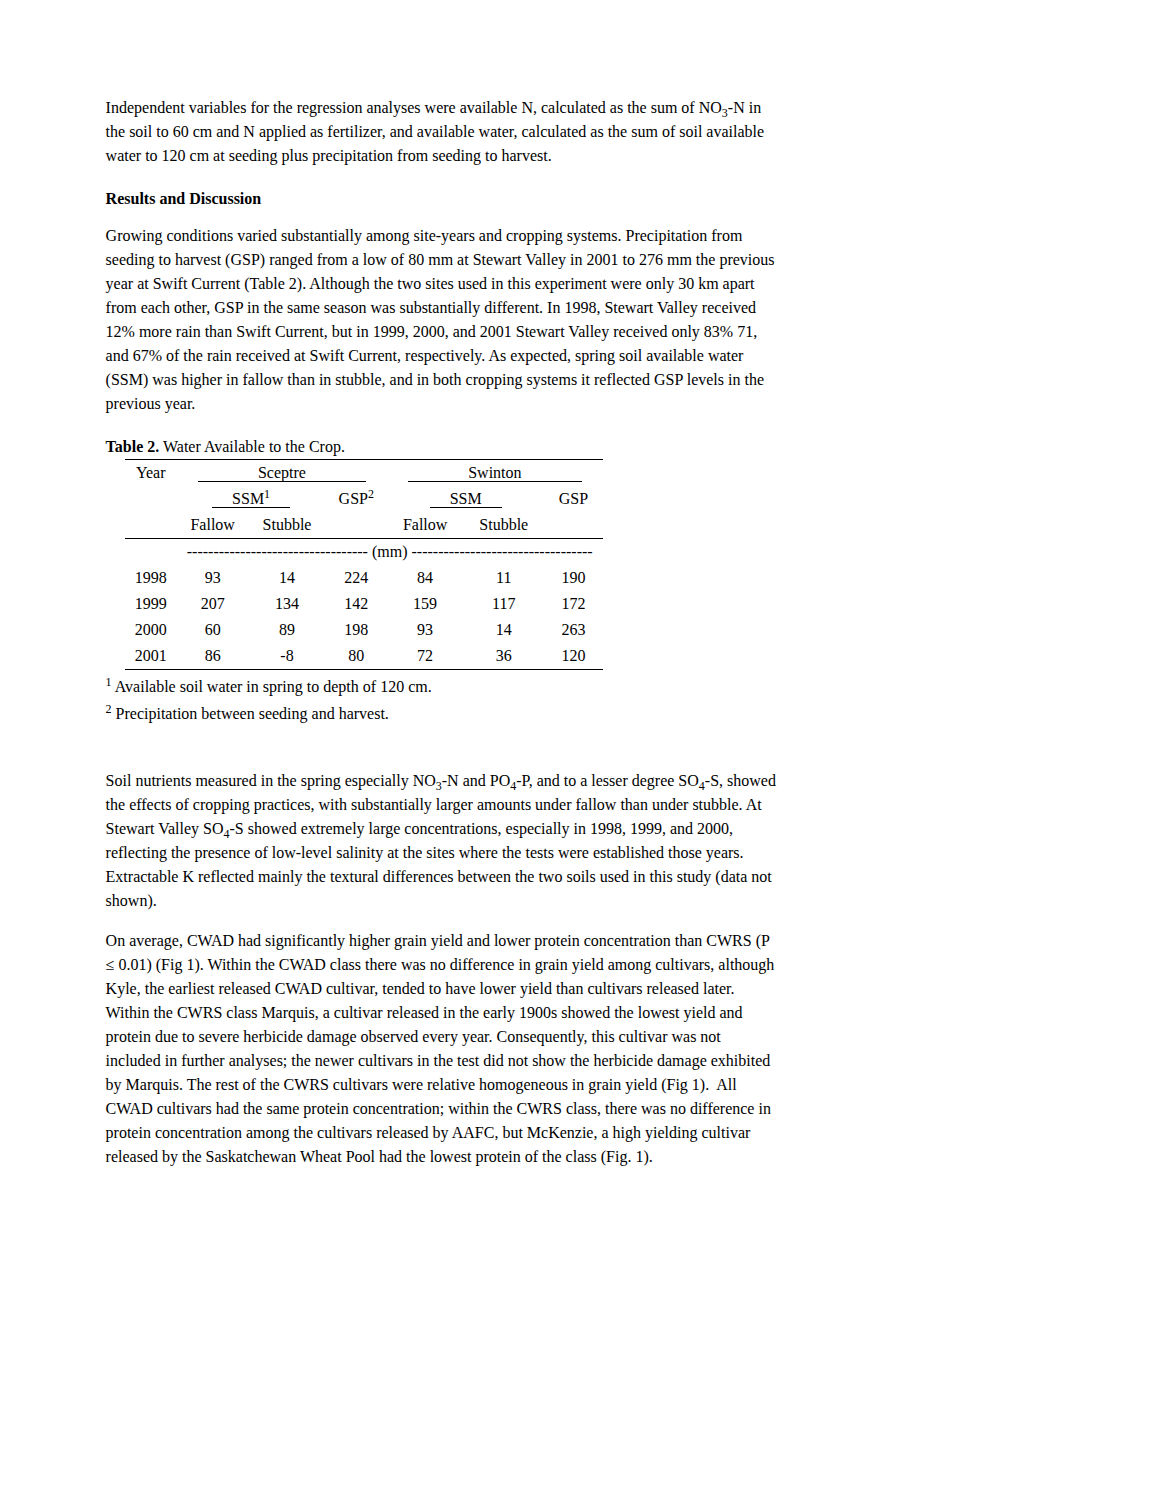Independent variables for the regression analyses were available N, calculated as the sum of NO3-N in the soil to 60 cm and N applied as fertilizer, and available water, calculated as the sum of soil available water to 120 cm at seeding plus precipitation from seeding to harvest.
Results and Discussion
Growing conditions varied substantially among site-years and cropping systems. Precipitation from seeding to harvest (GSP) ranged from a low of 80 mm at Stewart Valley in 2001 to 276 mm the previous year at Swift Current (Table 2). Although the two sites used in this experiment were only 30 km apart from each other, GSP in the same season was substantially different. In 1998, Stewart Valley received 12% more rain than Swift Current, but in 1999, 2000, and 2001 Stewart Valley received only 83% 71, and 67% of the rain received at Swift Current, respectively. As expected, spring soil available water (SSM) was higher in fallow than in stubble, and in both cropping systems it reflected GSP levels in the previous year.
Table 2. Water Available to the Crop.
| Year | Sceptre | Swinton |
| | SSM 1 | GSP 2 | SSM | GSP |
| | Fallow | Stubble | | Fallow | Stubble | |
| | ---------------------------------- (mm) ---------------------------------- |
| 1998 | 93 | 14 | 224 | 84 | 11 | 190 |
| 1999 | 207 | 134 | 142 | 159 | 117 | 172 |
| 2000 | 60 | 89 | 198 | 93 | 14 | 263 |
| 2001 | 86 | -8 | 80 | 72 | 36 | 120 |
1 Available soil water in spring to depth of 120 cm.
2 Precipitation between seeding and harvest.
Soil nutrients measured in the spring especially NO3-N and PO4-P, and to a lesser degree SO4-S, showed the effects of cropping practices, with substantially larger amounts under fallow than under stubble. At Stewart Valley SO4-S showed extremely large concentrations, especially in 1998, 1999, and 2000, reflecting the presence of low-level salinity at the sites where the tests were established those years. Extractable K reflected mainly the textural differences between the two soils used in this study (data not shown).
On average, CWAD had significantly higher grain yield and lower protein concentration than CWRS (P ≤ 0.01) (Fig 1). Within the CWAD class there was no difference in grain yield among cultivars, although Kyle, the earliest released CWAD cultivar, tended to have lower yield than cultivars released later. Within the CWRS class Marquis, a cultivar released in the early 1900s showed the lowest yield and protein due to severe herbicide damage observed every year. Consequently, this cultivar was not included in further analyses; the newer cultivars in the test did not show the herbicide damage exhibited by Marquis. The rest of the CWRS cultivars were relative homogeneous in grain yield (Fig 1). All CWAD cultivars had the same protein concentration; within the CWRS class, there was no difference in protein concentration among the cultivars released by AAFC, but McKenzie, a high yielding cultivar released by the Saskatchewan Wheat Pool had the lowest protein of the class (Fig. 1).